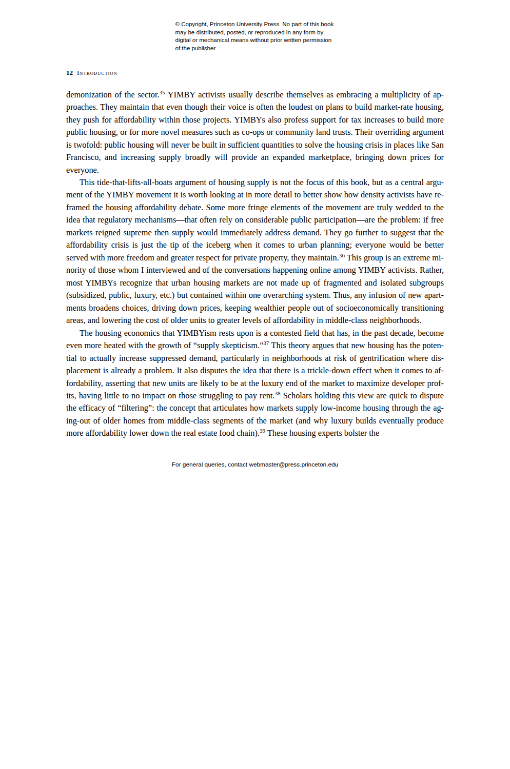© Copyright, Princeton University Press. No part of this book may be distributed, posted, or reproduced in any form by digital or mechanical means without prior written permission of the publisher.
12 Introduction
demonization of the sector.35 YIMBY activists usually describe themselves as embracing a multiplicity of approaches. They maintain that even though their voice is often the loudest on plans to build market-rate housing, they push for affordability within those projects. YIMBYs also profess support for tax increases to build more public housing, or for more novel measures such as co-ops or community land trusts. Their overriding argument is twofold: public housing will never be built in sufficient quantities to solve the housing crisis in places like San Francisco, and increasing supply broadly will provide an expanded marketplace, bringing down prices for everyone.
This tide-that-lifts-all-boats argument of housing supply is not the focus of this book, but as a central argument of the YIMBY movement it is worth looking at in more detail to better show how density activists have reframed the housing affordability debate. Some more fringe elements of the movement are truly wedded to the idea that regulatory mechanisms—that often rely on considerable public participation—are the problem: if free markets reigned supreme then supply would immediately address demand. They go further to suggest that the affordability crisis is just the tip of the iceberg when it comes to urban planning; everyone would be better served with more freedom and greater respect for private property, they maintain.36 This group is an extreme minority of those whom I interviewed and of the conversations happening online among YIMBY activists. Rather, most YIMBYs recognize that urban housing markets are not made up of fragmented and isolated subgroups (subsidized, public, luxury, etc.) but contained within one overarching system. Thus, any infusion of new apartments broadens choices, driving down prices, keeping wealthier people out of socioeconomically transitioning areas, and lowering the cost of older units to greater levels of affordability in middle-class neighborhoods.
The housing economics that YIMBYism rests upon is a contested field that has, in the past decade, become even more heated with the growth of “supply skepticism.”37 This theory argues that new housing has the potential to actually increase suppressed demand, particularly in neighborhoods at risk of gentrification where displacement is already a problem. It also disputes the idea that there is a trickle-down effect when it comes to affordability, asserting that new units are likely to be at the luxury end of the market to maximize developer profits, having little to no impact on those struggling to pay rent.38 Scholars holding this view are quick to dispute the efficacy of “filtering”: the concept that articulates how markets supply low-income housing through the aging-out of older homes from middle-class segments of the market (and why luxury builds eventually produce more affordability lower down the real estate food chain).39 These housing experts bolster the
For general queries, contact webmaster@press.princeton.edu